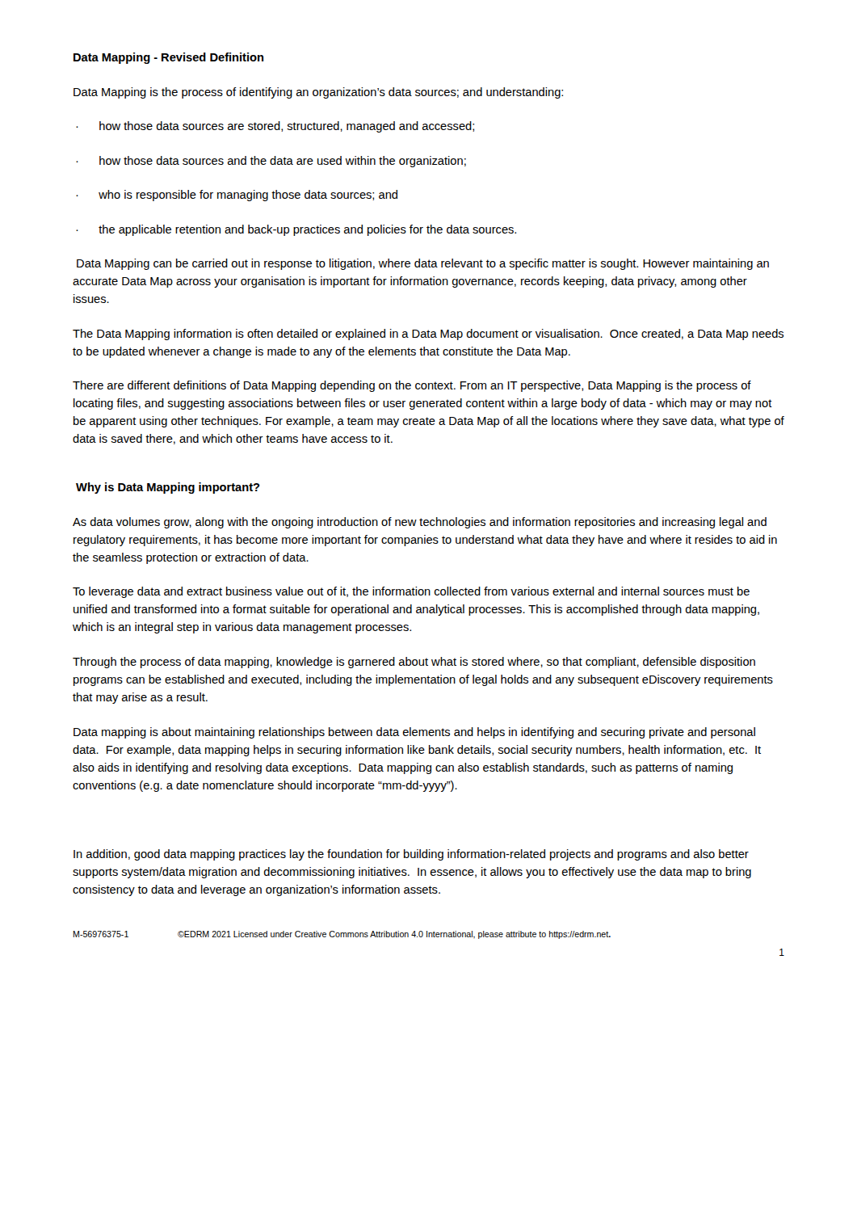Data Mapping - Revised Definition
Data Mapping is the process of identifying an organization’s data sources; and understanding:
how those data sources are stored, structured, managed and accessed;
how those data sources and the data are used within the organization;
who is responsible for managing those data sources; and
the applicable retention and back-up practices and policies for the data sources.
Data Mapping can be carried out in response to litigation, where data relevant to a specific matter is sought. However maintaining an accurate Data Map across your organisation is important for information governance, records keeping, data privacy, among other issues.
The Data Mapping information is often detailed or explained in a Data Map document or visualisation. Once created, a Data Map needs to be updated whenever a change is made to any of the elements that constitute the Data Map.
There are different definitions of Data Mapping depending on the context. From an IT perspective, Data Mapping is the process of locating files, and suggesting associations between files or user generated content within a large body of data - which may or may not be apparent using other techniques. For example, a team may create a Data Map of all the locations where they save data, what type of data is saved there, and which other teams have access to it.
Why is Data Mapping important?
As data volumes grow, along with the ongoing introduction of new technologies and information repositories and increasing legal and regulatory requirements, it has become more important for companies to understand what data they have and where it resides to aid in the seamless protection or extraction of data.
To leverage data and extract business value out of it, the information collected from various external and internal sources must be unified and transformed into a format suitable for operational and analytical processes. This is accomplished through data mapping, which is an integral step in various data management processes.
Through the process of data mapping, knowledge is garnered about what is stored where, so that compliant, defensible disposition programs can be established and executed, including the implementation of legal holds and any subsequent eDiscovery requirements that may arise as a result.
Data mapping is about maintaining relationships between data elements and helps in identifying and securing private and personal data. For example, data mapping helps in securing information like bank details, social security numbers, health information, etc. It also aids in identifying and resolving data exceptions. Data mapping can also establish standards, such as patterns of naming conventions (e.g. a date nomenclature should incorporate “mm-dd-yyyy”).
In addition, good data mapping practices lay the foundation for building information-related projects and programs and also better supports system/data migration and decommissioning initiatives. In essence, it allows you to effectively use the data map to bring consistency to data and leverage an organization’s information assets.
M-56976375-1 ©EDRM 2021 Licensed under Creative Commons Attribution 4.0 International, please attribute to https://edrm.net.
1